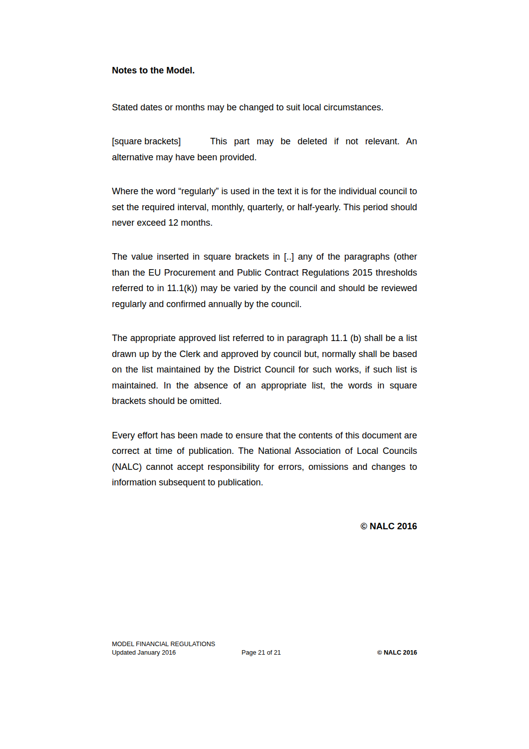Notes to the Model.
Stated dates or months may be changed to suit local circumstances.
[square brackets] This part may be deleted if not relevant. An alternative may have been provided.
Where the word “regularly” is used in the text it is for the individual council to set the required interval, monthly, quarterly, or half-yearly. This period should never exceed 12 months.
The value inserted in square brackets in [..] any of the paragraphs (other than the EU Procurement and Public Contract Regulations 2015 thresholds referred to in 11.1(k)) may be varied by the council and should be reviewed regularly and confirmed annually by the council.
The appropriate approved list referred to in paragraph 11.1 (b) shall be a list drawn up by the Clerk and approved by council but, normally shall be based on the list maintained by the District Council for such works, if such list is maintained. In the absence of an appropriate list, the words in square brackets should be omitted.
Every effort has been made to ensure that the contents of this document are correct at time of publication. The National Association of Local Councils (NALC) cannot accept responsibility for errors, omissions and changes to information subsequent to publication.
© NALC 2016
MODEL FINANCIAL REGULATIONS Updated January 2016
Page 21 of 21
© NALC 2016